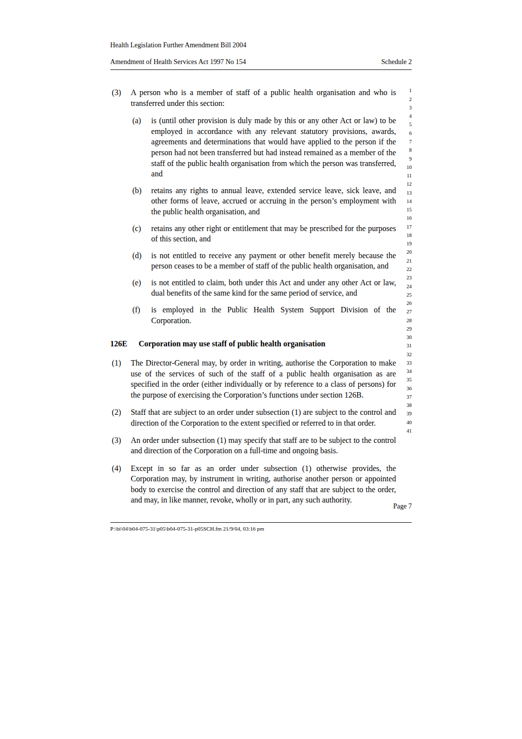Health Legislation Further Amendment Bill 2004
Amendment of Health Services Act 1997 No 154 Schedule 2
(3)
A person who is a member of staff of a public health organisation and who is transferred under this section:
(a)
is (until other provision is duly made by this or any other Act or law) to be employed in accordance with any relevant statutory provisions, awards, agreements and determinations that would have applied to the person if the person had not been transferred but had instead remained as a member of the staff of the public health organisation from which the person was transferred, and
(b)
retains any rights to annual leave, extended service leave, sick leave, and other forms of leave, accrued or accruing in the person’s employment with the public health organisation, and
(c)
retains any other right or entitlement that may be prescribed for the purposes of this section, and
(d)
is not entitled to receive any payment or other benefit merely because the person ceases to be a member of staff of the public health organisation, and
(e)
is not entitled to claim, both under this Act and under any other Act or law, dual benefits of the same kind for the same period of service, and
(f)
is employed in the Public Health System Support Division of the Corporation.
126E
Corporation may use staff of public health organisation
(1)
The Director-General may, by order in writing, authorise the Corporation to make use of the services of such of the staff of a public health organisation as are specified in the order (either individually or by reference to a class of persons) for the purpose of exercising the Corporation’s functions under section 126B.
(2)
Staff that are subject to an order under subsection (1) are subject to the control and direction of the Corporation to the extent specified or referred to in that order.
(3)
An order under subsection (1) may specify that staff are to be subject to the control and direction of the Corporation on a full-time and ongoing basis.
(4)
Except in so far as an order under subsection (1) otherwise provides, the Corporation may, by instrument in writing, authorise another person or appointed body to exercise the control and direction of any staff that are subject to the order, and may, in like manner, revoke, wholly or in part, any such authority.
1
2
3
4
5
6
7
8
9
10
11
12
13
14
15
16
17
18
19
20
21
22
23
24
25
26
27
28
29
30
31
32
33
34
35
36
37
38
39
40
41
Page 7
P:\bi\04\b04-075-31\p05\b04-075-31-p05SCH.fm 21/9/04, 03:16 pm